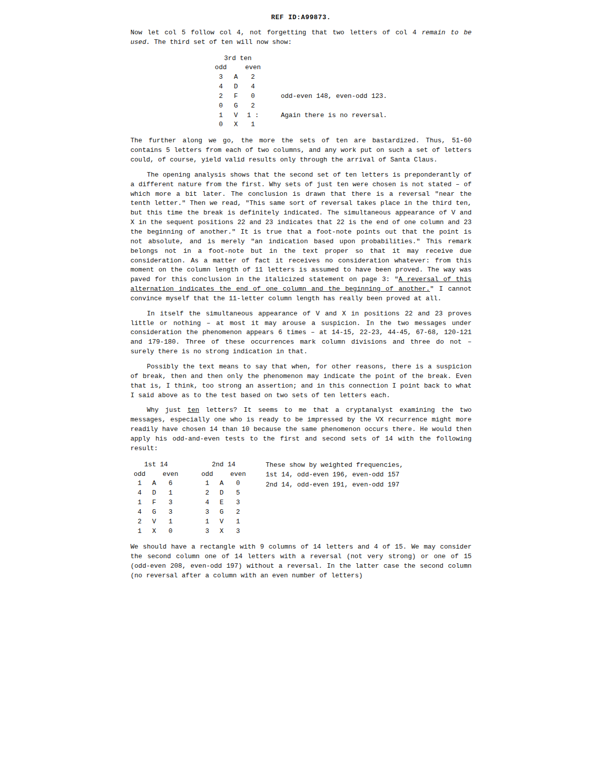REF ID:A99873.
Now let col 5 follow col 4, not forgetting that two letters of col 4 remain to be used. The third set of ten will now show:
| 3rd ten | |
| odd | | even | |
| 3 | A | 2 | |
| 4 | D | 4 | |
| 2 | F | 0 | odd-even 148, even-odd 123. |
| 0 | G | 2 | |
| 1 | V | 1 : | Again there is no reversal. |
| 0 | X | 1 | |
The further along we go, the more the sets of ten are bastardized. Thus, 51-60 contains 5 letters from each of two columns, and any work put on such a set of letters could, of course, yield valid results only through the arrival of Santa Claus.
The opening analysis shows that the second set of ten letters is preponderantly of a different nature from the first. Why sets of just ten were chosen is not stated – of which more a bit later. The conclusion is drawn that there is a reversal "near the tenth letter." Then we read, "This same sort of reversal takes place in the third ten, but this time the break is definitely indicated. The simultaneous appearance of V and X in the sequent positions 22 and 23 indicates that 22 is the end of one column and 23 the beginning of another." It is true that a foot-note points out that the point is not absolute, and is merely "an indication based upon probabilities." This remark belongs not in a foot-note but in the text proper so that it may receive due consideration. As a matter of fact it receives no consideration whatever: from this moment on the column length of 11 letters is assumed to have been proved. The way was paved for this conclusion in the italicized statement on page 3: "A reversal of this alternation indicates the end of one column and the beginning of another." I cannot convince myself that the 11-letter column length has really been proved at all.
In itself the simultaneous appearance of V and X in positions 22 and 23 proves little or nothing – at most it may arouse a suspicion. In the two messages under consideration the phenomenon appears 6 times – at 14-15, 22-23, 44-45, 67-68, 120-121 and 179-180. Three of these occurrences mark column divisions and three do not – surely there is no strong indication in that.
Possibly the text means to say that when, for other reasons, there is a suspicion of break, then and then only the phenomenon may indicate the point of the break. Even that is, I think, too strong an assertion; and in this connection I point back to what I said above as to the test based on two sets of ten letters each.
Why just ten letters? It seems to me that a cryptanalyst examining the two messages, especially one who is ready to be impressed by the VX recurrence might more readily have chosen 14 than 10 because the same phenomenon occurs there. He would then apply his odd-and-even tests to the first and second sets of 14 with the following result:
| 1st 14 |
| odd | | even |
| 1 | A | 6 |
| 4 | D | 1 |
| 1 | F | 3 |
| 4 | G | 3 |
| 2 | V | 1 |
| 1 | X | 0 |
| 2nd 14 |
| odd | | even |
| 1 | A | 0 |
| 2 | D | 5 |
| 4 | E | 3 |
| 3 | G | 2 |
| 1 | V | 1 |
| 3 | X | 3 |
These show by weighted frequencies,
1st 14, odd-even 196, even-odd 157
2nd 14, odd-even 191, even-odd 197
We should have a rectangle with 9 columns of 14 letters and 4 of 15. We may consider the second column one of 14 letters with a reversal (not very strong) or one of 15 (odd-even 208, even-odd 197) without a reversal. In the latter case the second column (no reversal after a column with an even number of letters)